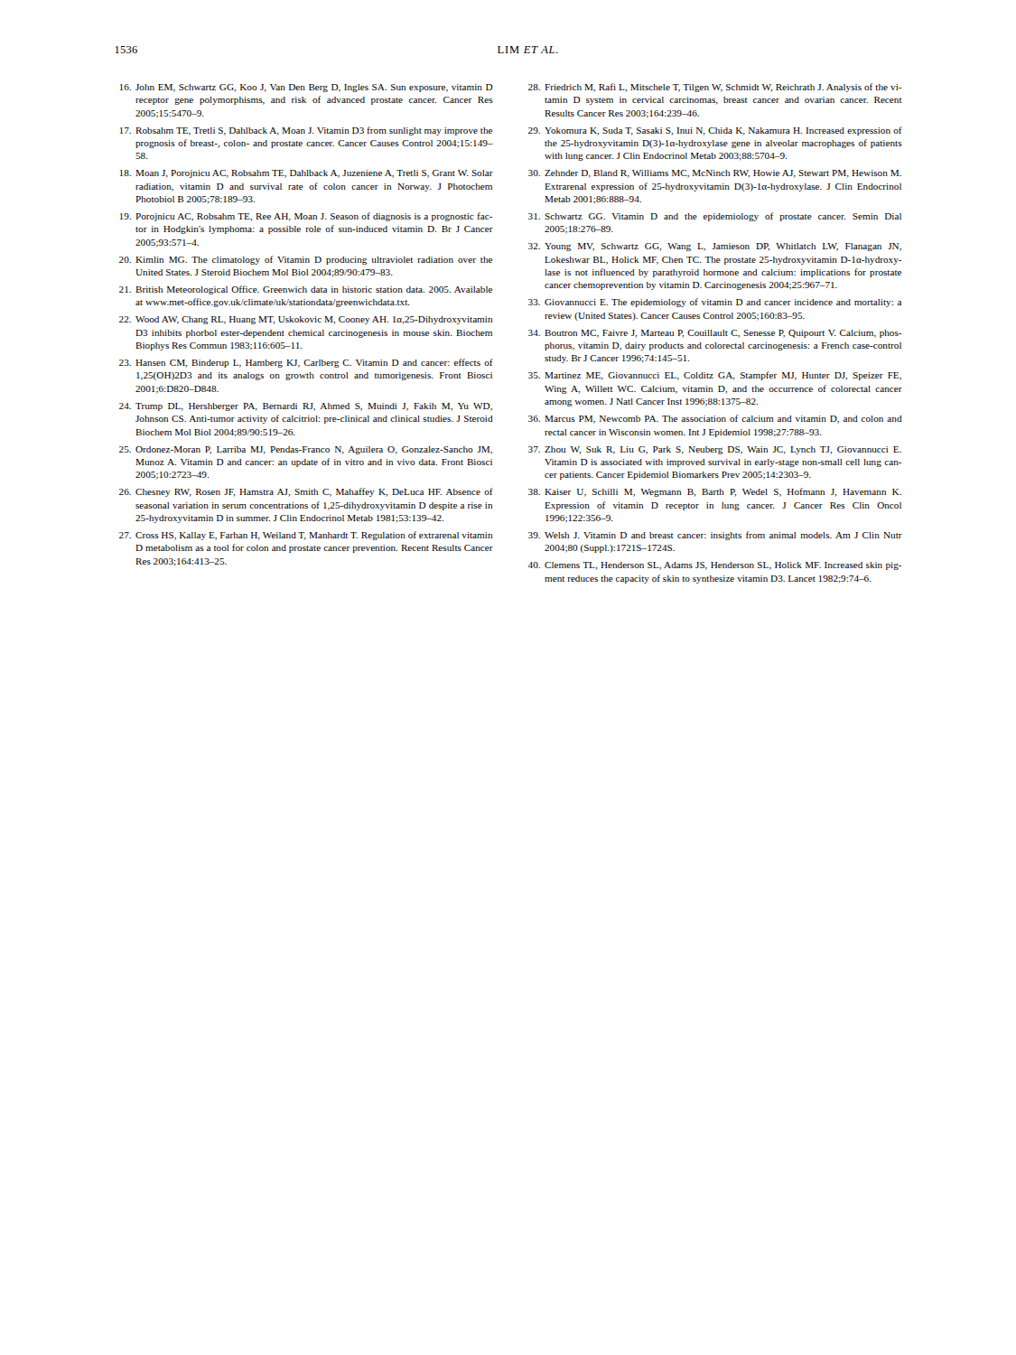1536 LIM ET AL.
John EM, Schwartz GG, Koo J, Van Den Berg D, Ingles SA. Sun exposure, vitamin D receptor gene polymorphisms, and risk of advanced prostate cancer. Cancer Res 2005;15:5470–9.
Robsahm TE, Tretli S, Dahlback A, Moan J. Vitamin D3 from sunlight may improve the prognosis of breast-, colon- and prostate cancer. Cancer Causes Control 2004;15:149–58.
Moan J, Porojnicu AC, Robsahm TE, Dahlback A, Juzeniene A, Tretli S, Grant W. Solar radiation, vitamin D and survival rate of colon cancer in Norway. J Photochem Photobiol B 2005;78:189–93.
Porojnicu AC, Robsahm TE, Ree AH, Moan J. Season of diagnosis is a prognostic factor in Hodgkin's lymphoma: a possible role of sun-induced vitamin D. Br J Cancer 2005;93:571–4.
Kimlin MG. The climatology of Vitamin D producing ultraviolet radiation over the United States. J Steroid Biochem Mol Biol 2004;89/90:479–83.
British Meteorological Office. Greenwich data in historic station data. 2005. Available at www.met-office.gov.uk/climate/uk/stationdata/greenwichdata.txt.
Wood AW, Chang RL, Huang MT, Uskokovic M, Cooney AH. 1α,25-Dihydroxyvitamin D3 inhibits phorbol ester-dependent chemical carcinogenesis in mouse skin. Biochem Biophys Res Commun 1983;116:605–11.
Hansen CM, Binderup L, Hamberg KJ, Carlberg C. Vitamin D and cancer: effects of 1,25(OH)2D3 and its analogs on growth control and tumorigenesis. Front Biosci 2001;6:D820–D848.
Trump DL, Hershberger PA, Bernardi RJ, Ahmed S, Muindi J, Fakih M, Yu WD, Johnson CS. Anti-tumor activity of calcitriol: pre-clinical and clinical studies. J Steroid Biochem Mol Biol 2004;89/90:519–26.
Ordonez-Moran P, Larriba MJ, Pendas-Franco N, Aguilera O, Gonzalez-Sancho JM, Munoz A. Vitamin D and cancer: an update of in vitro and in vivo data. Front Biosci 2005;10:2723–49.
Chesney RW, Rosen JF, Hamstra AJ, Smith C, Mahaffey K, DeLuca HF. Absence of seasonal variation in serum concentrations of 1,25-dihydroxyvitamin D despite a rise in 25-hydroxyvitamin D in summer. J Clin Endocrinol Metab 1981;53:139–42.
Cross HS, Kallay E, Farhan H, Weiland T, Manhardt T. Regulation of extrarenal vitamin D metabolism as a tool for colon and prostate cancer prevention. Recent Results Cancer Res 2003;164:413–25.
Friedrich M, Rafi L, Mitschele T, Tilgen W, Schmidt W, Reichrath J. Analysis of the vitamin D system in cervical carcinomas, breast cancer and ovarian cancer. Recent Results Cancer Res 2003;164:239–46.
Yokomura K, Suda T, Sasaki S, Inui N, Chida K, Nakamura H. Increased expression of the 25-hydroxyvitamin D(3)-1α-hydroxylase gene in alveolar macrophages of patients with lung cancer. J Clin Endocrinol Metab 2003;88:5704–9.
Zehnder D, Bland R, Williams MC, McNinch RW, Howie AJ, Stewart PM, Hewison M. Extrarenal expression of 25-hydroxyvitamin D(3)-1α-hydroxylase. J Clin Endocrinol Metab 2001;86:888–94.
Schwartz GG. Vitamin D and the epidemiology of prostate cancer. Semin Dial 2005;18:276–89.
Young MV, Schwartz GG, Wang L, Jamieson DP, Whitlatch LW, Flanagan JN, Lokeshwar BL, Holick MF, Chen TC. The prostate 25-hydroxyvitamin D-1α-hydroxylase is not influenced by parathyroid hormone and calcium: implications for prostate cancer chemoprevention by vitamin D. Carcinogenesis 2004;25:967–71.
Giovannucci E. The epidemiology of vitamin D and cancer incidence and mortality: a review (United States). Cancer Causes Control 2005;160:83–95.
Boutron MC, Faivre J, Marteau P, Couillault C, Senesse P, Quipourt V. Calcium, phosphorus, vitamin D, dairy products and colorectal carcinogenesis: a French case-control study. Br J Cancer 1996;74:145–51.
Martinez ME, Giovannucci EL, Colditz GA, Stampfer MJ, Hunter DJ, Speizer FE, Wing A, Willett WC. Calcium, vitamin D, and the occurrence of colorectal cancer among women. J Natl Cancer Inst 1996;88:1375–82.
Marcus PM, Newcomb PA. The association of calcium and vitamin D, and colon and rectal cancer in Wisconsin women. Int J Epidemiol 1998;27:788–93.
Zhou W, Suk R, Liu G, Park S, Neuberg DS, Wain JC, Lynch TJ, Giovannucci E. Vitamin D is associated with improved survival in early-stage non-small cell lung cancer patients. Cancer Epidemiol Biomarkers Prev 2005;14:2303–9.
Kaiser U, Schilli M, Wegmann B, Barth P, Wedel S, Hofmann J, Havemann K. Expression of vitamin D receptor in lung cancer. J Cancer Res Clin Oncol 1996;122:356–9.
Welsh J. Vitamin D and breast cancer: insights from animal models. Am J Clin Nutr 2004;80 (Suppl.):1721S–1724S.
Clemens TL, Henderson SL, Adams JS, Henderson SL, Holick MF. Increased skin pigment reduces the capacity of skin to synthesize vitamin D3. Lancet 1982;9:74–6.